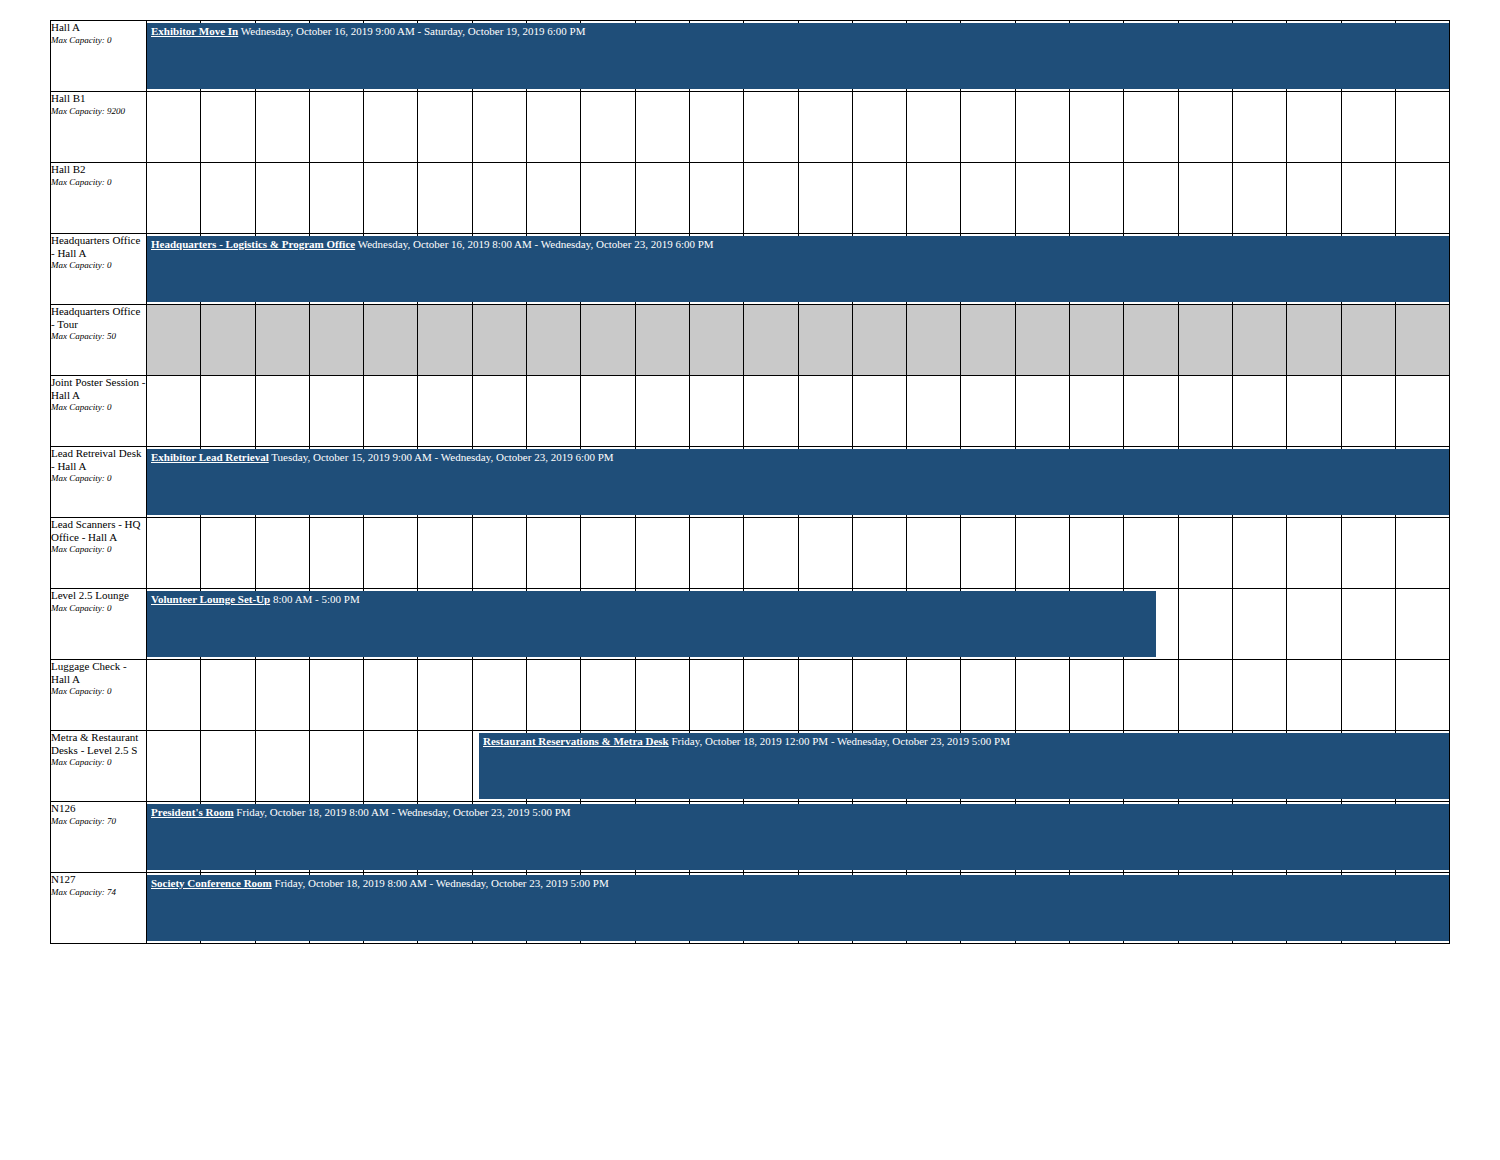| Hall A Max Capacity: 0 | Exhibitor Move In Wednesday, October 16, 2019 9:00 AM - Saturday, October 19, 2019 6:00 PM |
| Hall B1 Max Capacity: 9200 | |
| Hall B2 Max Capacity: 0 | |
| Headquarters Office - Hall A Max Capacity: 0 | Headquarters - Logistics & Program Office Wednesday, October 16, 2019 8:00 AM - Wednesday, October 23, 2019 6:00 PM |
| Headquarters Office - Tour Max Capacity: 50 | |
| Joint Poster Session - Hall A Max Capacity: 0 | |
| Lead Retreival Desk - Hall A Max Capacity: 0 | Exhibitor Lead Retrieval Tuesday, October 15, 2019 9:00 AM - Wednesday, October 23, 2019 6:00 PM |
| Lead Scanners - HQ Office - Hall A Max Capacity: 0 | |
| Level 2.5 Lounge Max Capacity: 0 | Volunteer Lounge Set-Up 8:00 AM - 5:00 PM |
| Luggage Check - Hall A Max Capacity: 0 | |
| Metra & Restaurant Desks - Level 2.5 S Max Capacity: 0 | Restaurant Reservations & Metra Desk Friday, October 18, 2019 12:00 PM - Wednesday, October 23, 2019 5:00 PM |
| N126 Max Capacity: 70 | President's Room Friday, October 18, 2019 8:00 AM - Wednesday, October 23, 2019 5:00 PM |
| N127 Max Capacity: 74 | Society Conference Room Friday, October 18, 2019 8:00 AM - Wednesday, October 23, 2019 5:00 PM |